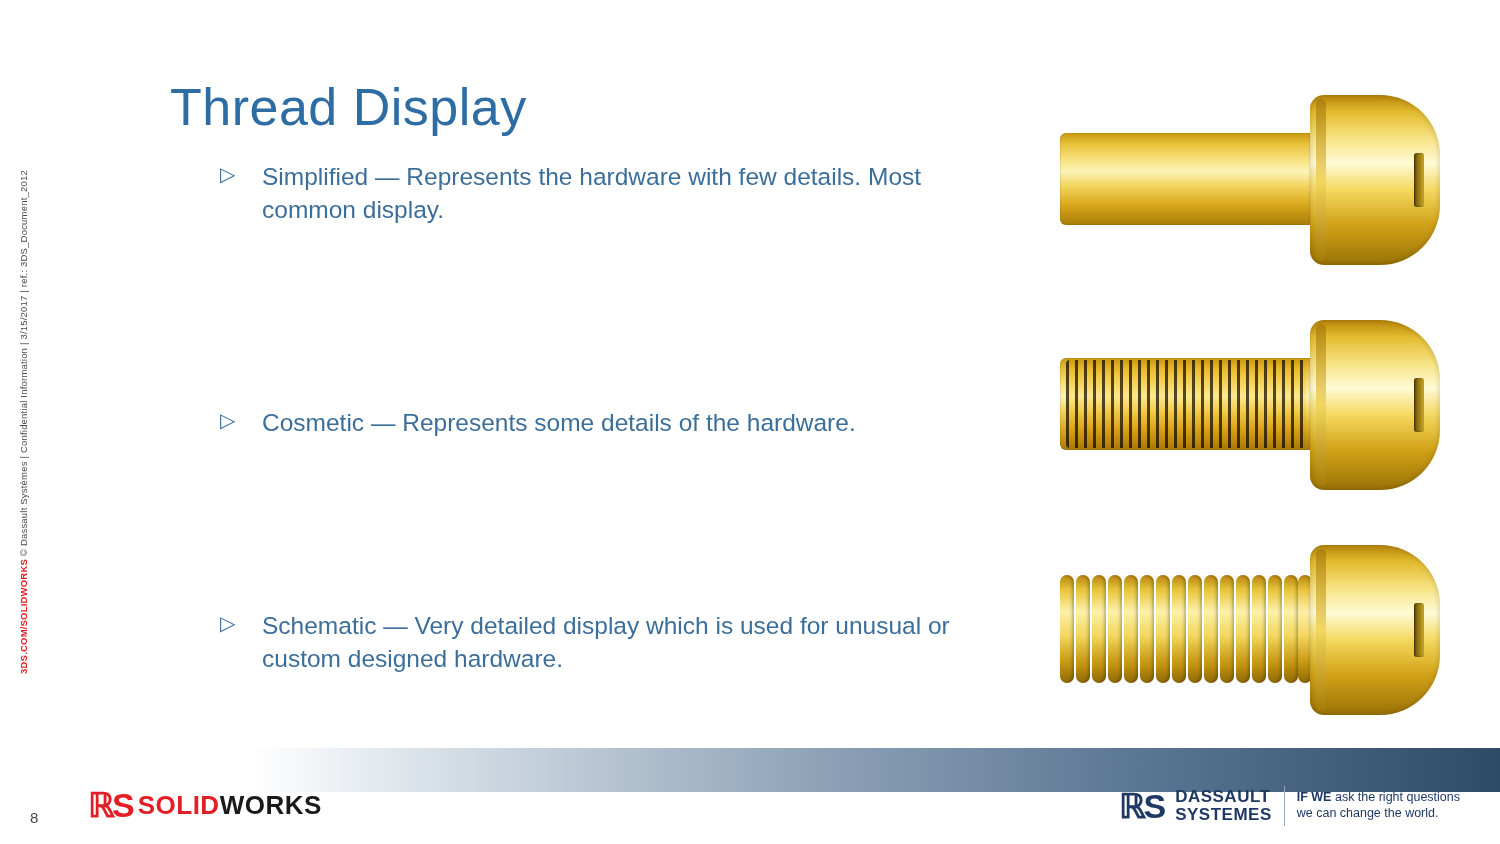3DS.COM/SOLIDWORKS © Dassault Systèmes | Confidential Information | 3/15/2017 | ref.: 3DS_Document_2012
Thread Display
▷ Simplified — Represents the hardware with few details. Most common display.
▷ Cosmetic — Represents some details of the hardware.
▷ Schematic — Very detailed display which is used for unusual or custom designed hardware.
8
ℝS SOLIDWORKS
ℝS DASSAULT
SYSTEMES IF WE ask the right questions
we can change the world.